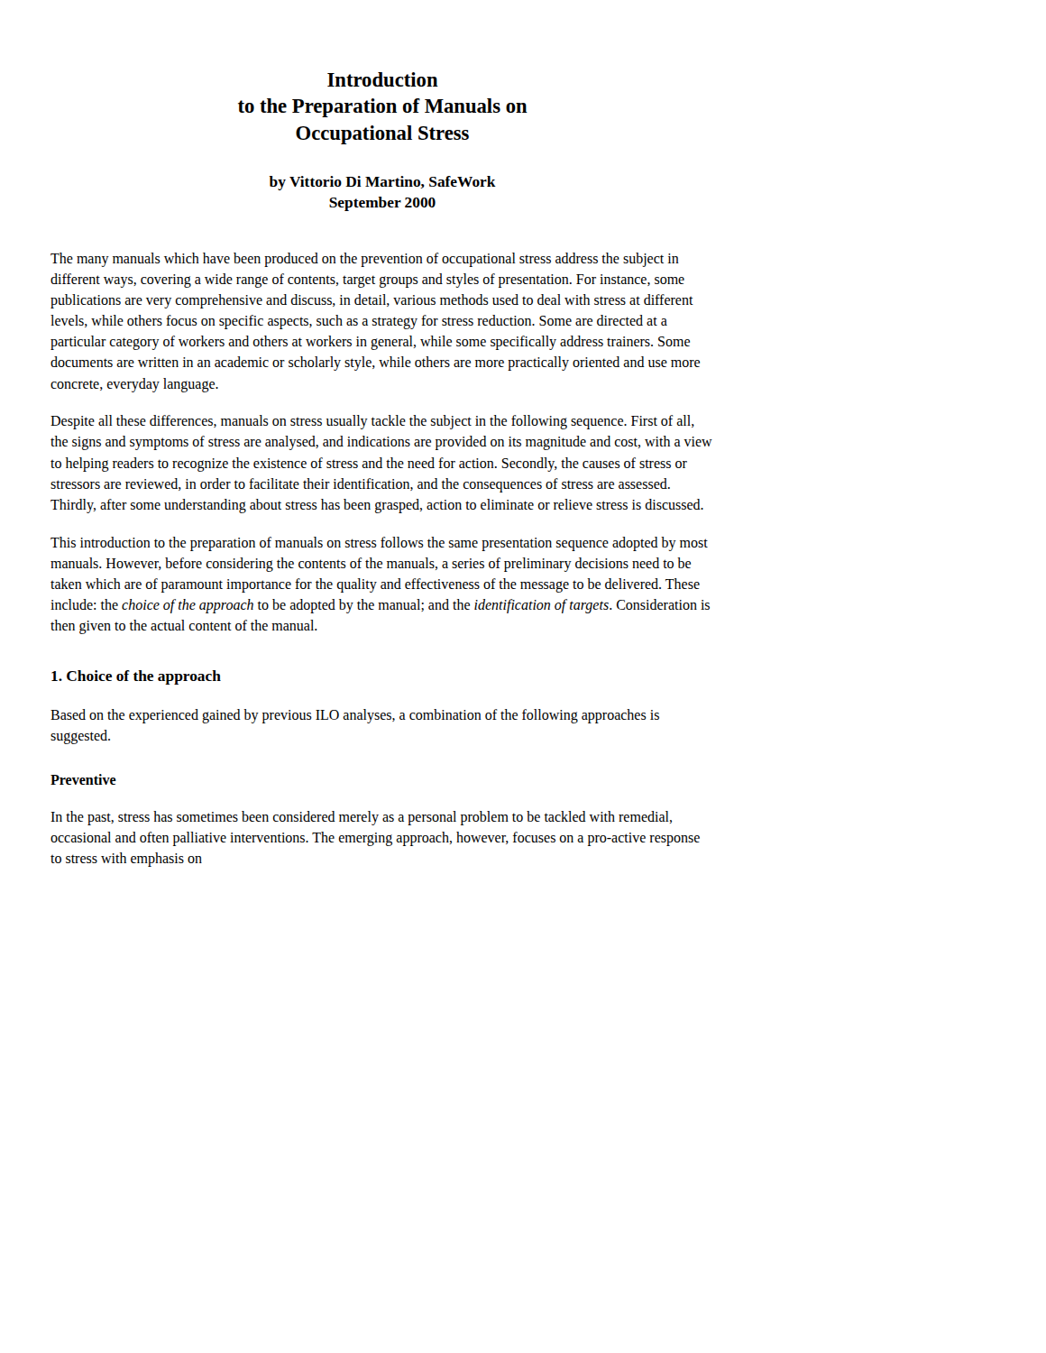Introduction
to the Preparation of Manuals on
Occupational Stress
by Vittorio Di Martino, SafeWork
September 2000
The many manuals which have been produced on the prevention of occupational stress address the subject in different ways, covering a wide range of contents, target groups and styles of presentation. For instance, some publications are very comprehensive and discuss, in detail, various methods used to deal with stress at different levels, while others focus on specific aspects, such as a strategy for stress reduction. Some are directed at a particular category of workers and others at workers in general, while some specifically address trainers. Some documents are written in an academic or scholarly style, while others are more practically oriented and use more concrete, everyday language.
Despite all these differences, manuals on stress usually tackle the subject in the following sequence. First of all, the signs and symptoms of stress are analysed, and indications are provided on its magnitude and cost, with a view to helping readers to recognize the existence of stress and the need for action. Secondly, the causes of stress or stressors are reviewed, in order to facilitate their identification, and the consequences of stress are assessed. Thirdly, after some understanding about stress has been grasped, action to eliminate or relieve stress is discussed.
This introduction to the preparation of manuals on stress follows the same presentation sequence adopted by most manuals. However, before considering the contents of the manuals, a series of preliminary decisions need to be taken which are of paramount importance for the quality and effectiveness of the message to be delivered. These include: the choice of the approach to be adopted by the manual; and the identification of targets. Consideration is then given to the actual content of the manual.
1. Choice of the approach
Based on the experienced gained by previous ILO analyses, a combination of the following approaches is suggested.
Preventive
In the past, stress has sometimes been considered merely as a personal problem to be tackled with remedial, occasional and often palliative interventions. The emerging approach, however, focuses on a pro-active response to stress with emphasis on